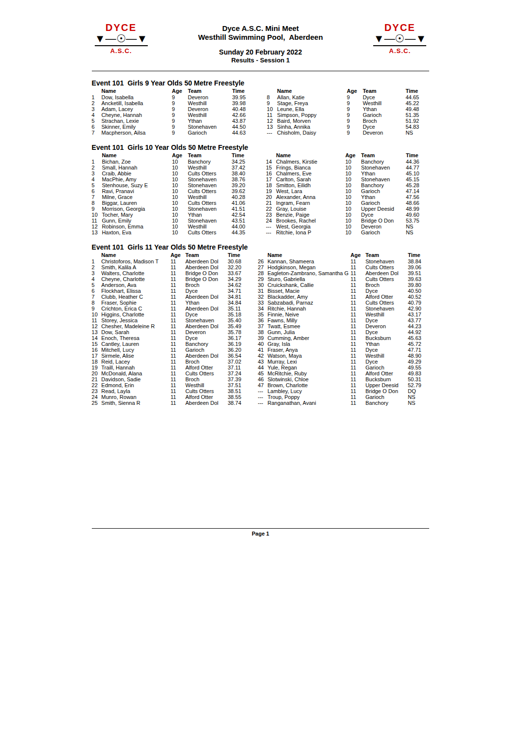DYCE
▼—☉—▼
A.S.C.
Dyce A.S.C. Mini Meet
Westhill Swimming Pool, Aberdeen
Sunday 20 February 2022
Results - Session 1
DYCE
▼—☉—▼
A.S.C.
Event 101 Girls 9 Year Olds 50 Metre Freestyle
| | Name | Age | Team | Time | | | Name | Age | Team | Time |
| --- | --- | --- | --- | --- | --- | --- | --- | --- | --- | --- |
| 1 | Dow, Isabella | 9 | Deveron | 39.95 | | 8 | Allan, Katie | 9 | Dyce | 44.65 |
| 2 | Ancketill, Isabella | 9 | Westhill | 39.98 | | 9 | Stage, Freya | 9 | Westhill | 45.22 |
| 3 | Adam, Lacey | 9 | Deveron | 40.48 | | 10 | Leune, Ella | 9 | Ythan | 49.48 |
| 4 | Cheyne, Hannah | 9 | Westhill | 42.66 | | 11 | Simpson, Poppy | 9 | Garioch | 51.35 |
| 5 | Strachan, Lexie | 9 | Ythan | 43.87 | | 12 | Baird, Morven | 9 | Broch | 51.92 |
| 6 | Skinner, Emily | 9 | Stonehaven | 44.50 | | 13 | Sinha, Annika | 9 | Dyce | 54.83 |
| 7 | Macpherson, Ailsa | 9 | Garioch | 44.63 | | --- | Chisholm, Daisy | 9 | Deveron | NS |
Event 101 Girls 10 Year Olds 50 Metre Freestyle
| | Name | Age | Team | Time | | | Name | Age | Team | Time |
| --- | --- | --- | --- | --- | --- | --- | --- | --- | --- | --- |
| 1 | Bichan, Zoe | 10 | Banchory | 34.25 | | 14 | Chalmers, Kirstie | 10 | Banchory | 44.36 |
| 2 | Small, Hannah | 10 | Westhill | 37.42 | | 15 | Frings, Bianca | 10 | Stonehaven | 44.77 |
| 3 | Craib, Abbie | 10 | Cults Otters | 38.40 | | 16 | Chalmers, Eve | 10 | Ythan | 45.10 |
| 4 | MacPhie, Amy | 10 | Stonehaven | 38.76 | | 17 | Carlton, Sarah | 10 | Stonehaven | 45.15 |
| 5 | Stenhouse, Suzy E | 10 | Stonehaven | 39.20 | | 18 | Smitton, Eilidh | 10 | Banchory | 45.28 |
| 6 | Ravi, Pranavi | 10 | Cults Otters | 39.62 | | 19 | West, Lara | 10 | Garioch | 47.14 |
| 7 | Milne, Grace | 10 | Westhill | 40.28 | | 20 | Alexander, Anna | 10 | Ythan | 47.56 |
| 8 | Biggar, Lauren | 10 | Cults Otters | 41.06 | | 21 | Ingram, Fearn | 10 | Garioch | 48.66 |
| 9 | Morrison, Georgia | 10 | Stonehaven | 41.51 | | 22 | Gray, Louise | 10 | Upper Deesid | 48.99 |
| 10 | Tocher, Mary | 10 | Ythan | 42.54 | | 23 | Benzie, Paige | 10 | Dyce | 49.60 |
| 11 | Gunn, Emily | 10 | Stonehaven | 43.51 | | 24 | Brookes, Rachel | 10 | Bridge O Don | 53.75 |
| 12 | Robinson, Emma | 10 | Westhill | 44.00 | | --- | West, Georgia | 10 | Deveron | NS |
| 13 | Haxton, Eva | 10 | Cults Otters | 44.35 | | --- | Ritchie, Iona P | 10 | Garioch | NS |
Event 101 Girls 11 Year Olds 50 Metre Freestyle
| | Name | Age | Team | Time | | | Name | Age | Team | Time |
| --- | --- | --- | --- | --- | --- | --- | --- | --- | --- | --- |
| 1 | Christoforos, Madison T | 11 | Aberdeen Dol | 30.68 | | 26 | Kannan, Shameera | 11 | Stonehaven | 38.84 |
| 2 | Smith, Kalila A | 11 | Aberdeen Dol | 32.20 | | 27 | Hodgkinson, Megan | 11 | Cults Otters | 39.06 |
| 3 | Walters, Charlotte | 11 | Bridge O Don | 33.67 | | 28 | Eagleton-Zambrano, Samantha G | 11 | Aberdeen Dol | 39.51 |
| 4 | Cheyne, Charlotte | 11 | Bridge O Don | 34.29 | | 29 | Sturo, Gabriella | 11 | Cults Otters | 39.63 |
| 5 | Anderson, Ava | 11 | Broch | 34.62 | | 30 | Cruickshank, Callie | 11 | Broch | 39.80 |
| 6 | Flockhart, Elissa | 11 | Dyce | 34.71 | | 31 | Bisset, Macie | 11 | Dyce | 40.50 |
| 7 | Clubb, Heather C | 11 | Aberdeen Dol | 34.81 | | 32 | Blackadder, Amy | 11 | Alford Otter | 40.52 |
| 8 | Fraser, Sophie | 11 | Ythan | 34.84 | | 33 | Sabzabadi, Parnaz | 11 | Cults Otters | 40.79 |
| 9 | Crichton, Erica C | 11 | Aberdeen Dol | 35.11 | | 34 | Ritchie, Hannah | 11 | Stonehaven | 42.90 |
| 10 | Higgins, Charlotte | 11 | Dyce | 35.18 | | 35 | Finnie, Neive | 11 | Westhill | 43.17 |
| 11 | Storey, Jessica | 11 | Stonehaven | 35.40 | | 36 | Fawns, Milly | 11 | Dyce | 43.77 |
| 12 | Chesher, Madeleine R | 11 | Aberdeen Dol | 35.49 | | 37 | Twatt, Esmee | 11 | Deveron | 44.23 |
| 13 | Dow, Sarah | 11 | Deveron | 35.78 | | 38 | Gunn, Julia | 11 | Dyce | 44.92 |
| 14 | Enoch, Theresa | 11 | Dyce | 36.17 | | 39 | Cumming, Amber | 11 | Bucksburn | 45.63 |
| 15 | Cantley, Lauren | 11 | Banchory | 36.19 | | 40 | Gray, Isla | 11 | Ythan | 45.72 |
| 16 | Mitchell, Lucy | 11 | Garioch | 36.20 | | 41 | Fraser, Anya | 11 | Dyce | 47.71 |
| 17 | Sirmele, Alise | 11 | Aberdeen Dol | 36.54 | | 42 | Watson, Maya | 11 | Westhill | 48.90 |
| 18 | Reid, Lacey | 11 | Broch | 37.02 | | 43 | Murray, Lexi | 11 | Dyce | 49.29 |
| 19 | Traill, Hannah | 11 | Alford Otter | 37.11 | | 44 | Yule, Regan | 11 | Garioch | 49.55 |
| 20 | McDonald, Alana | 11 | Cults Otters | 37.24 | | 45 | McRitchie, Ruby | 11 | Alford Otter | 49.83 |
| 21 | Davidson, Sadie | 11 | Broch | 37.39 | | 46 | Slotwinski, Chloe | 11 | Bucksburn | 50.31 |
| 22 | Edmond, Erin | 11 | Westhill | 37.51 | | 47 | Brown, Charlotte | 11 | Upper Deesid | 52.79 |
| 23 | Read, Layla | 11 | Cults Otters | 38.51 | | --- | Lambley, Lucy | 11 | Bridge O Don | DQ |
| 24 | Munro, Rowan | 11 | Alford Otter | 38.55 | | --- | Troup, Poppy | 11 | Garioch | NS |
| 25 | Smith, Sienna R | 11 | Aberdeen Dol | 38.74 | | --- | Ranganathan, Avani | 11 | Banchory | NS |
Page 1